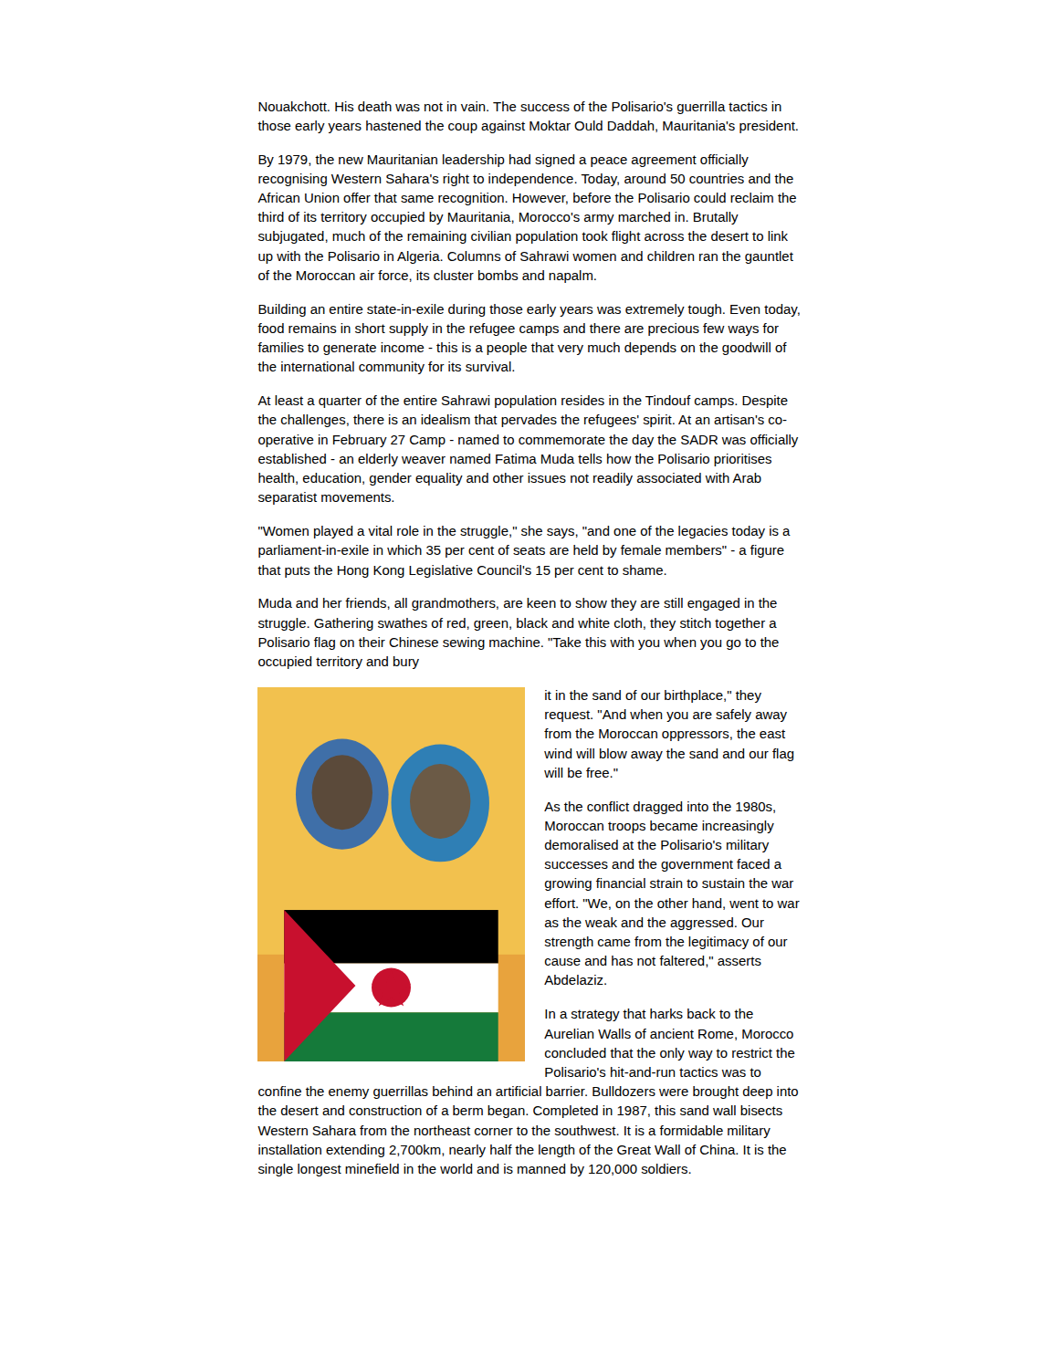Nouakchott. His death was not in vain. The success of the Polisario's guerrilla tactics in those early years hastened the coup against Moktar Ould Daddah, Mauritania's president.
By 1979, the new Mauritanian leadership had signed a peace agreement officially recognising Western Sahara's right to independence. Today, around 50 countries and the African Union offer that same recognition. However, before the Polisario could reclaim the third of its territory occupied by Mauritania, Morocco's army marched in. Brutally subjugated, much of the remaining civilian population took flight across the desert to link up with the Polisario in Algeria. Columns of Sahrawi women and children ran the gauntlet of the Moroccan air force, its cluster bombs and napalm.
Building an entire state-in-exile during those early years was extremely tough. Even today, food remains in short supply in the refugee camps and there are precious few ways for families to generate income - this is a people that very much depends on the goodwill of the international community for its survival.
At least a quarter of the entire Sahrawi population resides in the Tindouf camps. Despite the challenges, there is an idealism that pervades the refugees' spirit. At an artisan's co-operative in February 27 Camp - named to commemorate the day the SADR was officially established - an elderly weaver named Fatima Muda tells how the Polisario prioritises health, education, gender equality and other issues not readily associated with Arab separatist movements.
"Women played a vital role in the struggle," she says, "and one of the legacies today is a parliament-in-exile in which 35 per cent of seats are held by female members" - a figure that puts the Hong Kong Legislative Council's 15 per cent to shame.
Muda and her friends, all grandmothers, are keen to show they are still engaged in the struggle. Gathering swathes of red, green, black and white cloth, they stitch together a Polisario flag on their Chinese sewing machine. "Take this with you when you go to the occupied territory and bury
it in the sand of our birthplace," they request. "And when you are safely away from the Moroccan oppressors, the east wind will blow away the sand and our flag will be free."
As the conflict dragged into the 1980s, Moroccan troops became increasingly demoralised at the Polisario's military successes and the government faced a growing financial strain to sustain the war effort. "We, on the other hand, went to war as the weak and the aggressed. Our strength came from the legitimacy of our cause and has not faltered," asserts Abdelaziz.
In a strategy that harks back to the Aurelian Walls of ancient Rome, Morocco concluded that the only way to restrict the Polisario's hit-and-run tactics was to confine the enemy guerrillas behind an artificial barrier. Bulldozers were brought deep into the desert and construction of a berm began. Completed in 1987, this sand wall bisects Western Sahara from the northeast corner to the southwest. It is a formidable military installation extending 2,700km, nearly half the length of the Great Wall of China. It is the single longest minefield in the world and is manned by 120,000 soldiers.